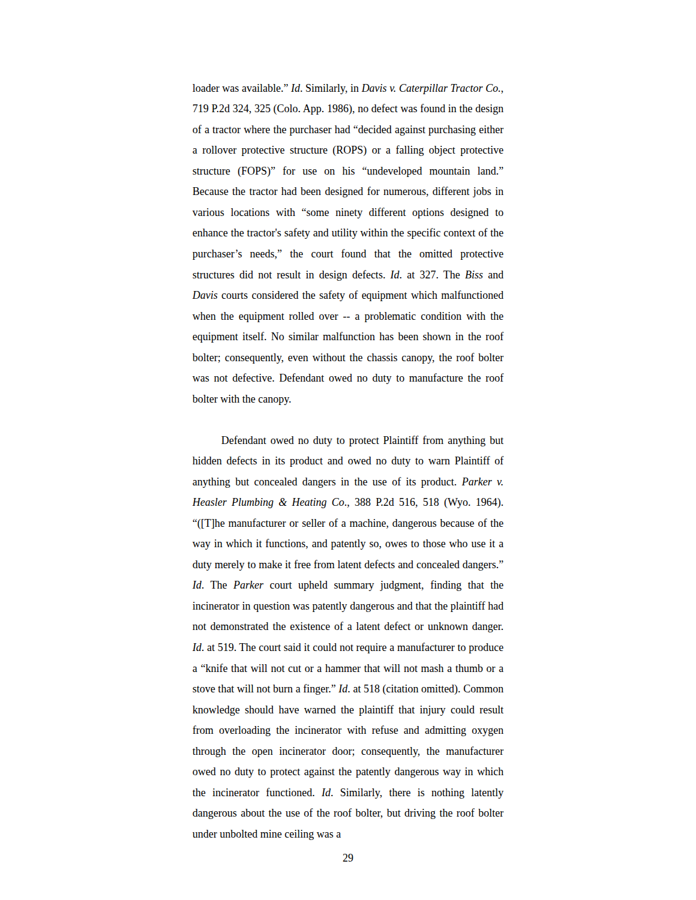loader was available.” Id. Similarly, in Davis v. Caterpillar Tractor Co., 719 P.2d 324, 325 (Colo. App. 1986), no defect was found in the design of a tractor where the purchaser had “decided against purchasing either a rollover protective structure (ROPS) or a falling object protective structure (FOPS)” for use on his “undeveloped mountain land.” Because the tractor had been designed for numerous, different jobs in various locations with “some ninety different options designed to enhance the tractor's safety and utility within the specific context of the purchaser’s needs,” the court found that the omitted protective structures did not result in design defects. Id. at 327. The Biss and Davis courts considered the safety of equipment which malfunctioned when the equipment rolled over -- a problematic condition with the equipment itself. No similar malfunction has been shown in the roof bolter; consequently, even without the chassis canopy, the roof bolter was not defective. Defendant owed no duty to manufacture the roof bolter with the canopy.
Defendant owed no duty to protect Plaintiff from anything but hidden defects in its product and owed no duty to warn Plaintiff of anything but concealed dangers in the use of its product. Parker v. Heasler Plumbing & Heating Co., 388 P.2d 516, 518 (Wyo. 1964). “([T]he manufacturer or seller of a machine, dangerous because of the way in which it functions, and patently so, owes to those who use it a duty merely to make it free from latent defects and concealed dangers.” Id. The Parker court upheld summary judgment, finding that the incinerator in question was patently dangerous and that the plaintiff had not demonstrated the existence of a latent defect or unknown danger. Id. at 519. The court said it could not require a manufacturer to produce a “knife that will not cut or a hammer that will not mash a thumb or a stove that will not burn a finger.” Id. at 518 (citation omitted). Common knowledge should have warned the plaintiff that injury could result from overloading the incinerator with refuse and admitting oxygen through the open incinerator door; consequently, the manufacturer owed no duty to protect against the patently dangerous way in which the incinerator functioned. Id. Similarly, there is nothing latently dangerous about the use of the roof bolter, but driving the roof bolter under unbolted mine ceiling was a
29